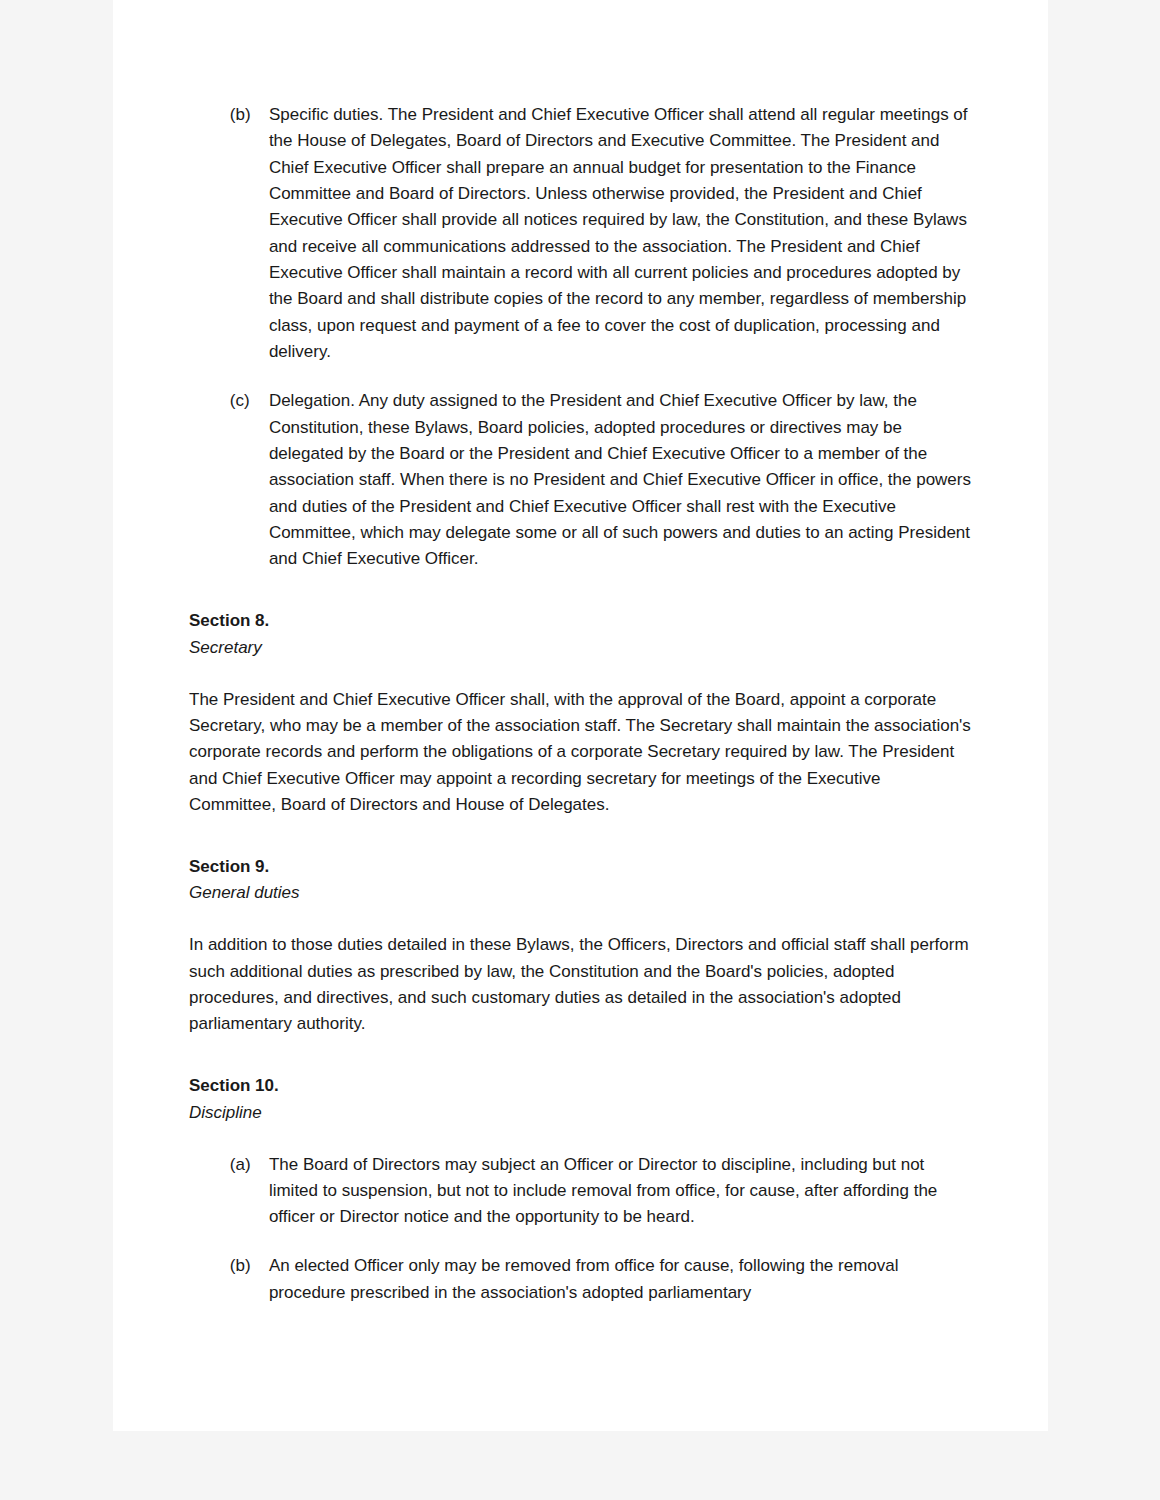(b) Specific duties. The President and Chief Executive Officer shall attend all regular meetings of the House of Delegates, Board of Directors and Executive Committee. The President and Chief Executive Officer shall prepare an annual budget for presentation to the Finance Committee and Board of Directors. Unless otherwise provided, the President and Chief Executive Officer shall provide all notices required by law, the Constitution, and these Bylaws and receive all communications addressed to the association. The President and Chief Executive Officer shall maintain a record with all current policies and procedures adopted by the Board and shall distribute copies of the record to any member, regardless of membership class, upon request and payment of a fee to cover the cost of duplication, processing and delivery.
(c) Delegation. Any duty assigned to the President and Chief Executive Officer by law, the Constitution, these Bylaws, Board policies, adopted procedures or directives may be delegated by the Board or the President and Chief Executive Officer to a member of the association staff. When there is no President and Chief Executive Officer in office, the powers and duties of the President and Chief Executive Officer shall rest with the Executive Committee, which may delegate some or all of such powers and duties to an acting President and Chief Executive Officer.
Section 8.
Secretary
The President and Chief Executive Officer shall, with the approval of the Board, appoint a corporate Secretary, who may be a member of the association staff. The Secretary shall maintain the association's corporate records and perform the obligations of a corporate Secretary required by law. The President and Chief Executive Officer may appoint a recording secretary for meetings of the Executive Committee, Board of Directors and House of Delegates.
Section 9.
General duties
In addition to those duties detailed in these Bylaws, the Officers, Directors and official staff shall perform such additional duties as prescribed by law, the Constitution and the Board's policies, adopted procedures, and directives, and such customary duties as detailed in the association's adopted parliamentary authority.
Section 10.
Discipline
(a) The Board of Directors may subject an Officer or Director to discipline, including but not limited to suspension, but not to include removal from office, for cause, after affording the officer or Director notice and the opportunity to be heard.
(b) An elected Officer only may be removed from office for cause, following the removal procedure prescribed in the association's adopted parliamentary